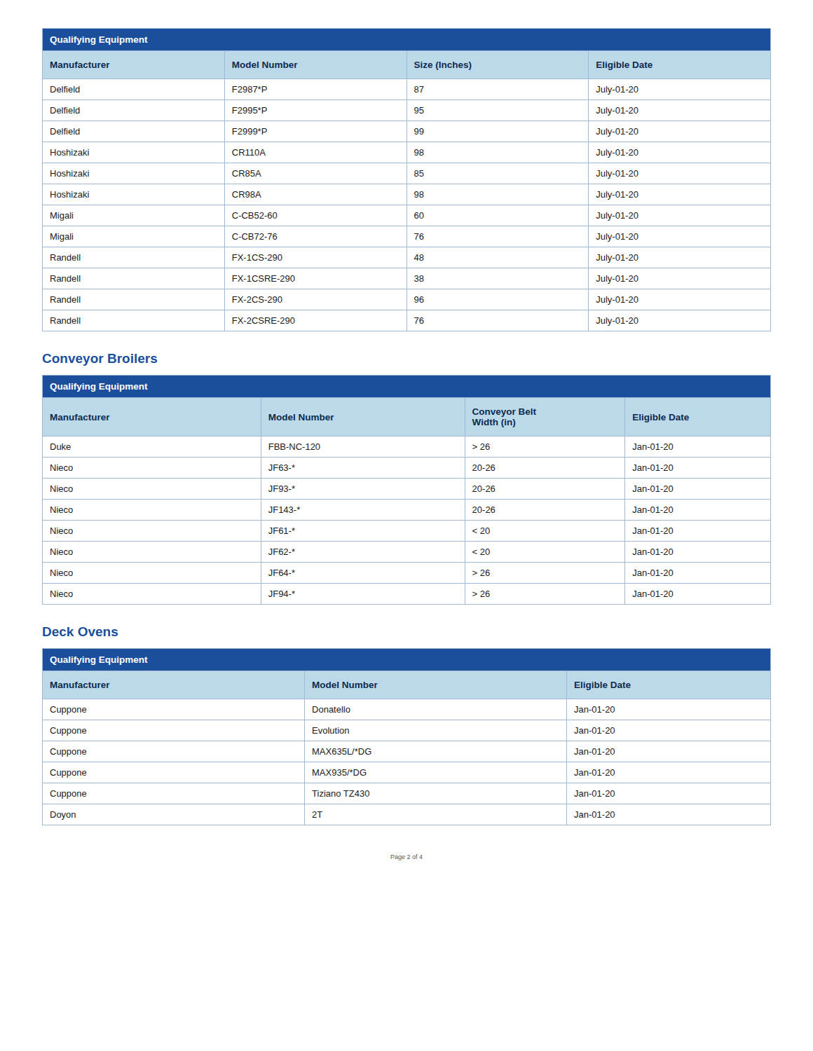Qualifying Equipment
| Manufacturer | Model Number | Size (Inches) | Eligible Date |
| --- | --- | --- | --- |
| Delfield | F2987*P | 87 | July-01-20 |
| Delfield | F2995*P | 95 | July-01-20 |
| Delfield | F2999*P | 99 | July-01-20 |
| Hoshizaki | CR110A | 98 | July-01-20 |
| Hoshizaki | CR85A | 85 | July-01-20 |
| Hoshizaki | CR98A | 98 | July-01-20 |
| Migali | C-CB52-60 | 60 | July-01-20 |
| Migali | C-CB72-76 | 76 | July-01-20 |
| Randell | FX-1CS-290 | 48 | July-01-20 |
| Randell | FX-1CSRE-290 | 38 | July-01-20 |
| Randell | FX-2CS-290 | 96 | July-01-20 |
| Randell | FX-2CSRE-290 | 76 | July-01-20 |
Conveyor Broilers
Qualifying Equipment
| Manufacturer | Model Number | Conveyor Belt Width (in) | Eligible Date |
| --- | --- | --- | --- |
| Duke | FBB-NC-120 | > 26 | Jan-01-20 |
| Nieco | JF63-* | 20-26 | Jan-01-20 |
| Nieco | JF93-* | 20-26 | Jan-01-20 |
| Nieco | JF143-* | 20-26 | Jan-01-20 |
| Nieco | JF61-* | < 20 | Jan-01-20 |
| Nieco | JF62-* | < 20 | Jan-01-20 |
| Nieco | JF64-* | > 26 | Jan-01-20 |
| Nieco | JF94-* | > 26 | Jan-01-20 |
Deck Ovens
Qualifying Equipment
| Manufacturer | Model Number | Eligible Date |
| --- | --- | --- |
| Cuppone | Donatello | Jan-01-20 |
| Cuppone | Evolution | Jan-01-20 |
| Cuppone | MAX635L/*DG | Jan-01-20 |
| Cuppone | MAX935/*DG | Jan-01-20 |
| Cuppone | Tiziano TZ430 | Jan-01-20 |
| Doyon | 2T | Jan-01-20 |
Page 2 of 4